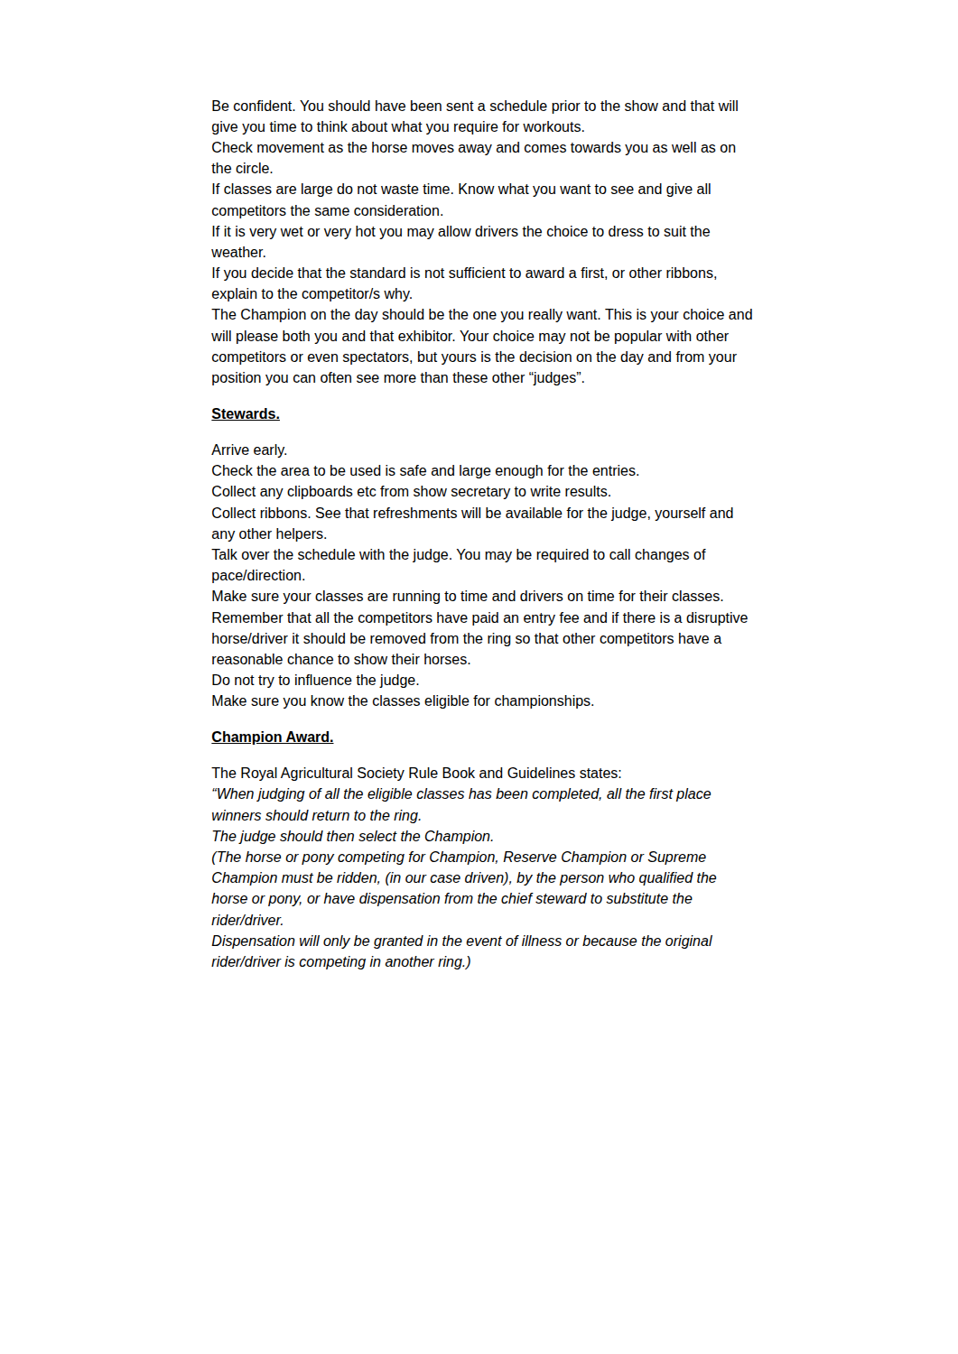Be confident. You should have been sent a schedule prior to the show and that will give you time to think about what you require for workouts.
Check movement as the horse moves away and comes towards you as well as on the circle.
If classes are large do not waste time. Know what you want to see and give all competitors the same consideration.
If it is very wet or very hot you may allow drivers the choice to dress to suit the weather.
If you decide that the standard is not sufficient to award a first, or other ribbons, explain to the competitor/s why.
The Champion on the day should be the one you really want. This is your choice and will please both you and that exhibitor. Your choice may not be popular with other competitors or even spectators, but yours is the decision on the day and from your position you can often see more than these other “judges”.
Stewards.
Arrive early.
Check the area to be used is safe and large enough for the entries.
Collect any clipboards etc from show secretary to write results.
Collect ribbons. See that refreshments will be available for the judge, yourself and any other helpers.
Talk over the schedule with the judge. You may be required to call changes of pace/direction.
Make sure your classes are running to time and drivers on time for their classes.
Remember that all the competitors have paid an entry fee and if there is a disruptive horse/driver it should be removed from the ring so that other competitors have a reasonable chance to show their horses.
Do not try to influence the judge.
Make sure you know the classes eligible for championships.
Champion Award.
The Royal Agricultural Society Rule Book and Guidelines states:
“When judging of all the eligible classes has been completed, all the first place winners should return to the ring.
The judge should then select the Champion.
(The horse or pony competing for Champion, Reserve Champion or Supreme Champion must be ridden, (in our case driven), by the person who qualified the horse or pony, or have dispensation from the chief steward to substitute the rider/driver.
Dispensation will only be granted in the event of illness or because the original rider/driver is competing in another ring.)